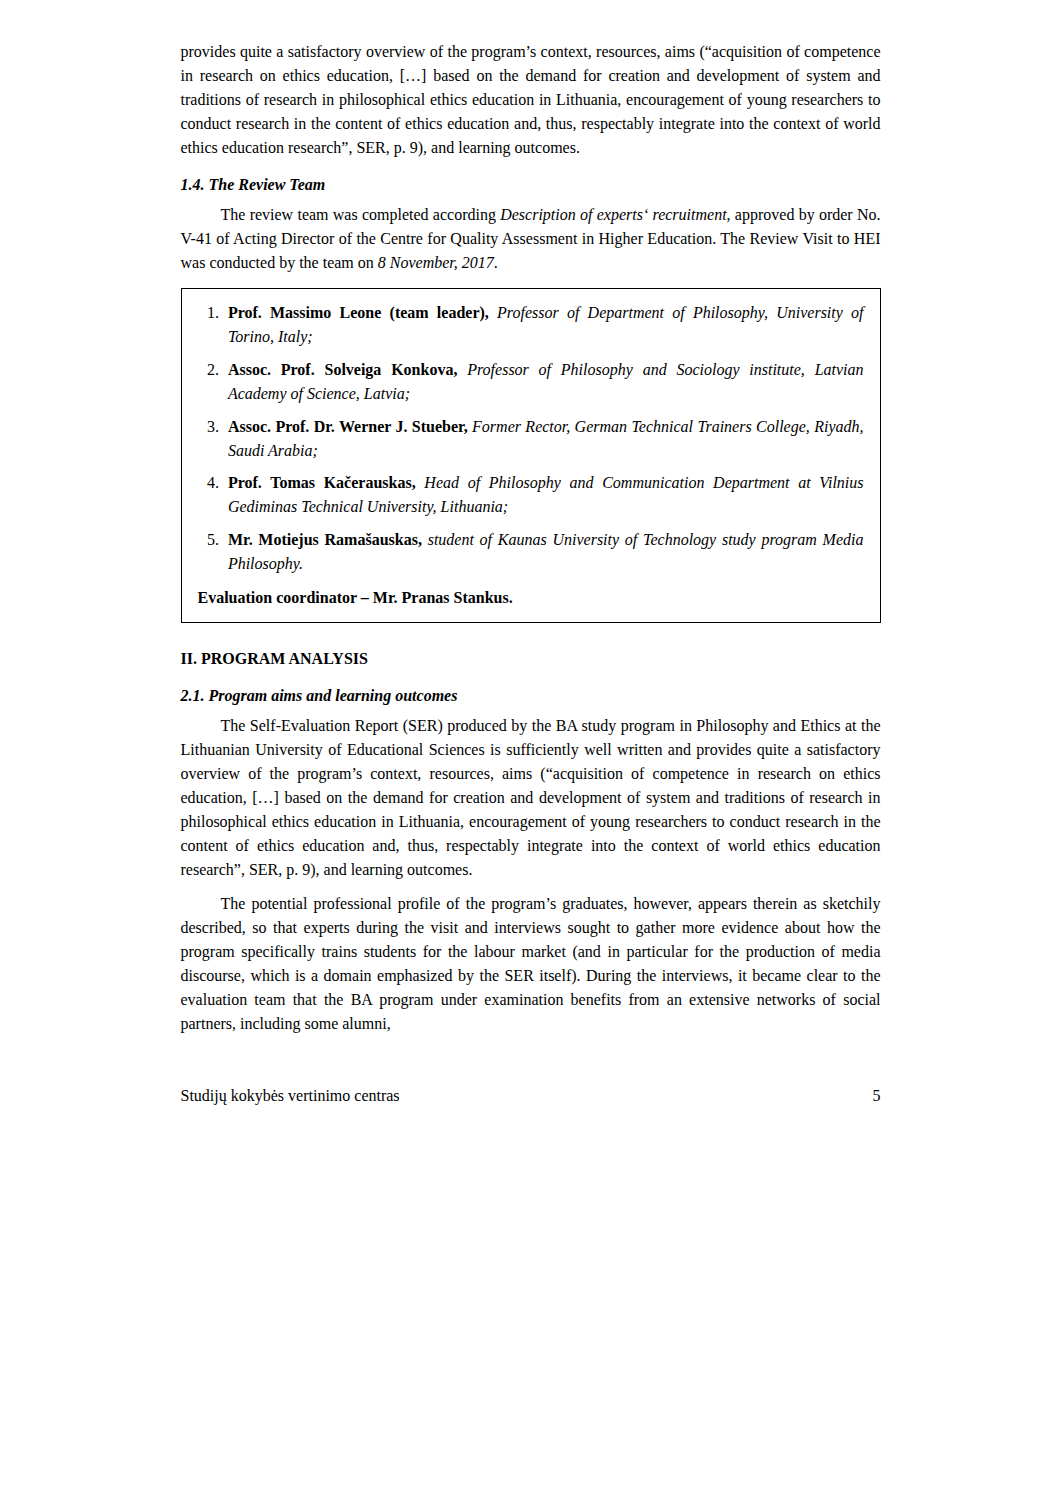provides quite a satisfactory overview of the program’s context, resources, aims (“acquisition of competence in research on ethics education, […] based on the demand for creation and development of system and traditions of research in philosophical ethics education in Lithuania, encouragement of young researchers to conduct research in the content of ethics education and, thus, respectably integrate into the context of world ethics education research”, SER, p. 9), and learning outcomes.
1.4. The Review Team
The review team was completed according Description of experts‘ recruitment, approved by order No. V-41 of Acting Director of the Centre for Quality Assessment in Higher Education. The Review Visit to HEI was conducted by the team on 8 November, 2017.
Prof. Massimo Leone (team leader), Professor of Department of Philosophy, University of Torino, Italy;
Assoc. Prof. Solveiga Konkova, Professor of Philosophy and Sociology institute, Latvian Academy of Science, Latvia;
Assoc. Prof. Dr. Werner J. Stueber, Former Rector, German Technical Trainers College, Riyadh, Saudi Arabia;
Prof. Tomas Kačerauskas, Head of Philosophy and Communication Department at Vilnius Gediminas Technical University, Lithuania;
Mr. Motiejus Ramašauskas, student of Kaunas University of Technology study program Media Philosophy.
Evaluation coordinator – Mr. Pranas Stankus.
II. PROGRAM ANALYSIS
2.1. Program aims and learning outcomes
The Self-Evaluation Report (SER) produced by the BA study program in Philosophy and Ethics at the Lithuanian University of Educational Sciences is sufficiently well written and provides quite a satisfactory overview of the program’s context, resources, aims (“acquisition of competence in research on ethics education, […] based on the demand for creation and development of system and traditions of research in philosophical ethics education in Lithuania, encouragement of young researchers to conduct research in the content of ethics education and, thus, respectably integrate into the context of world ethics education research”, SER, p. 9), and learning outcomes.
The potential professional profile of the program’s graduates, however, appears therein as sketchily described, so that experts during the visit and interviews sought to gather more evidence about how the program specifically trains students for the labour market (and in particular for the production of media discourse, which is a domain emphasized by the SER itself). During the interviews, it became clear to the evaluation team that the BA program under examination benefits from an extensive networks of social partners, including some alumni,
Studijų kokybės vertinimo centras 5